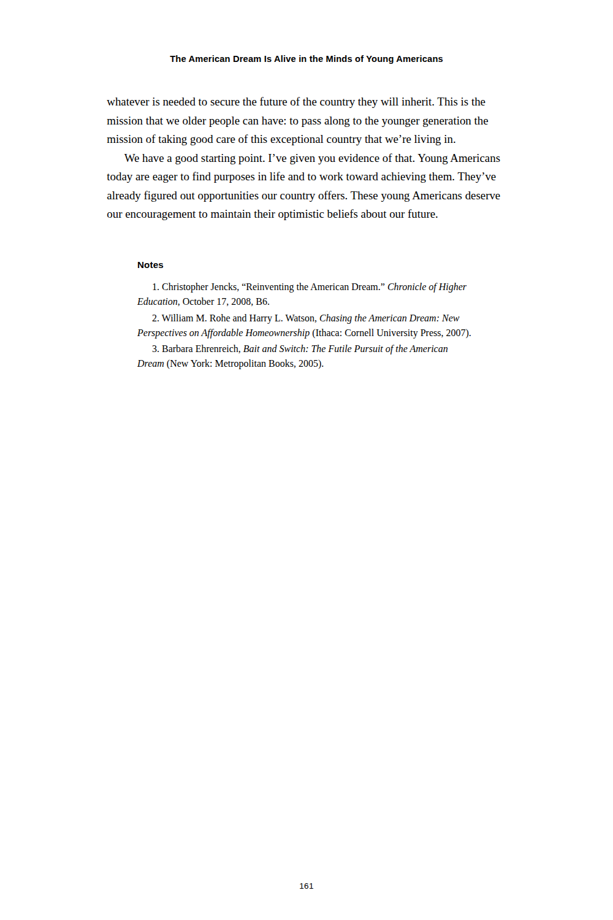The American Dream Is Alive in the Minds of Young Americans
whatever is needed to secure the future of the country they will inherit. This is the mission that we older people can have: to pass along to the younger generation the mission of taking good care of this exceptional country that we’re living in.
We have a good starting point. I’ve given you evidence of that. Young Americans today are eager to find purposes in life and to work toward achieving them. They’ve already figured out opportunities our country offers. These young Americans deserve our encouragement to maintain their optimistic beliefs about our future.
Notes
1. Christopher Jencks, “Reinventing the American Dream.” Chronicle of Higher Education, October 17, 2008, B6.
2. William M. Rohe and Harry L. Watson, Chasing the American Dream: New Perspectives on Affordable Homeownership (Ithaca: Cornell University Press, 2007).
3. Barbara Ehrenreich, Bait and Switch: The Futile Pursuit of the American Dream (New York: Metropolitan Books, 2005).
161